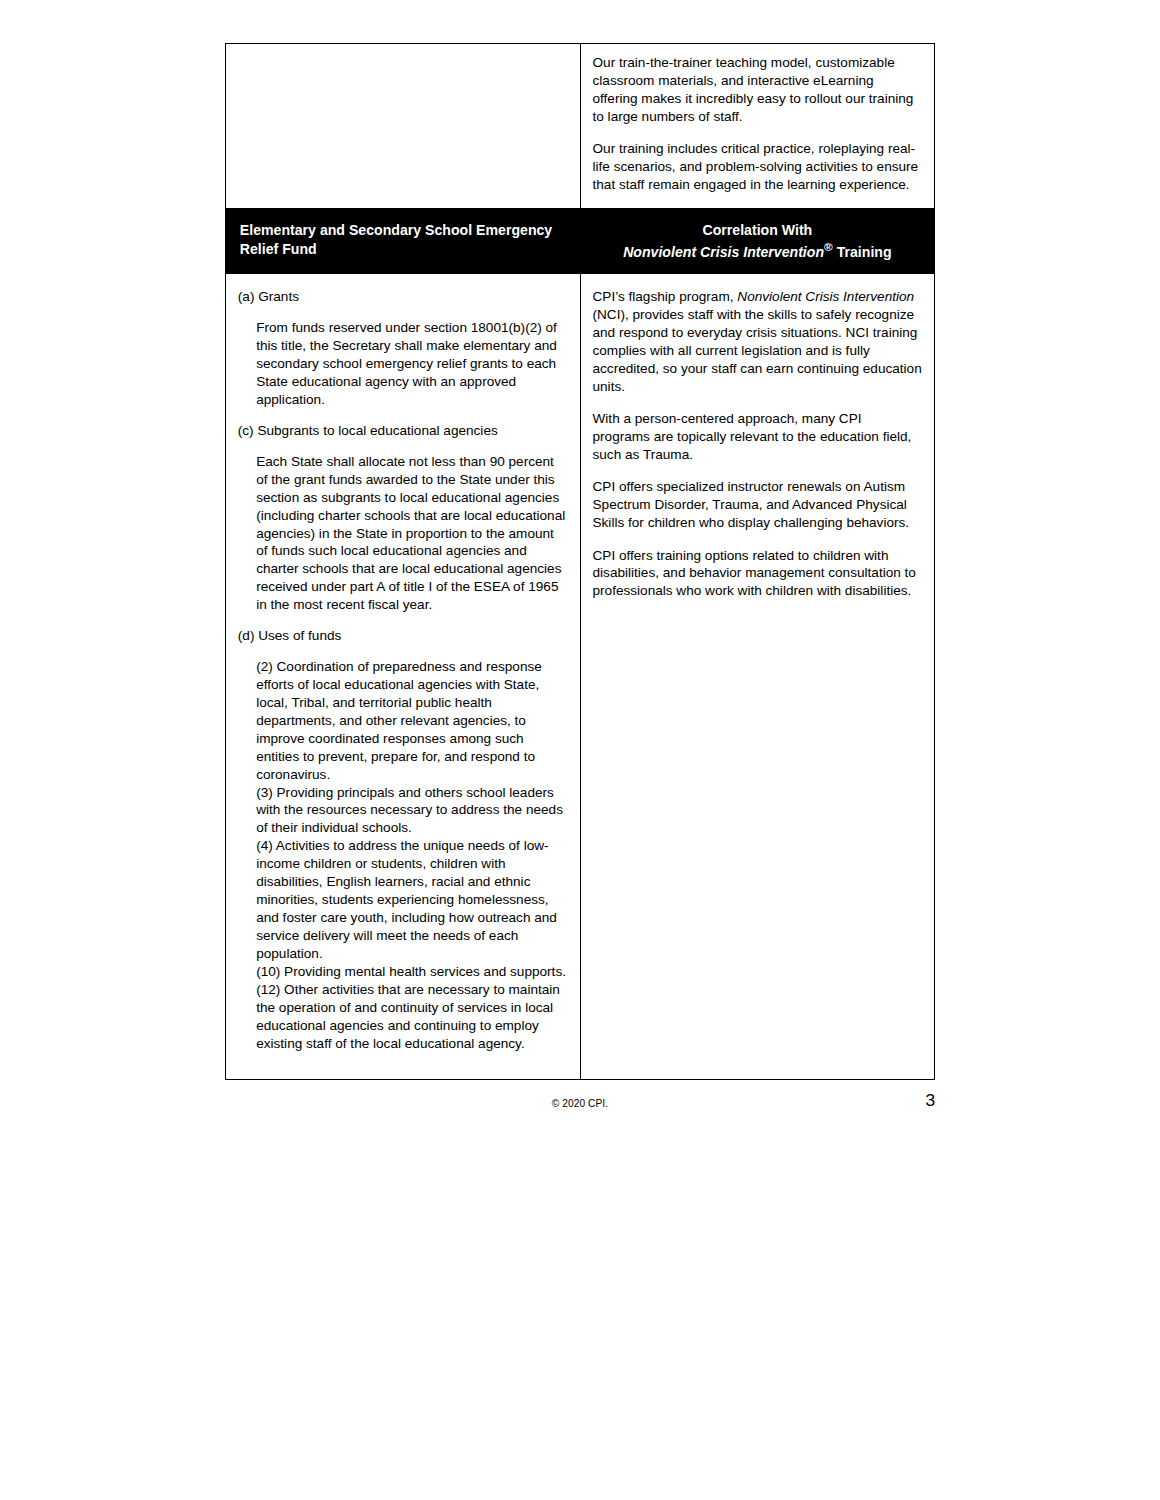| | Our train-the-trainer teaching model, customizable classroom materials, and interactive eLearning offering makes it incredibly easy to rollout our training to large numbers of staff. Our training includes critical practice, roleplaying real-life scenarios, and problem-solving activities to ensure that staff remain engaged in the learning experience. |
| Elementary and Secondary School Emergency Relief Fund | Correlation With Nonviolent Crisis Intervention ® Training |
| (a) Grants From funds reserved under section 18001(b)(2) of this title, the Secretary shall make elementary and secondary school emergency relief grants to each State educational agency with an approved application. (c) Subgrants to local educational agencies Each State shall allocate not less than 90 percent of the grant funds awarded to the State under this section as subgrants to local educational agencies (including charter schools that are local educational agencies) in the State in proportion to the amount of funds such local educational agencies and charter schools that are local educational agencies received under part A of title I of the ESEA of 1965 in the most recent fiscal year. (d) Uses of funds (2) Coordination of preparedness and response efforts of local educational agencies with State, local, Tribal, and territorial public health departments, and other relevant agencies, to improve coordinated responses among such entities to prevent, prepare for, and respond to coronavirus. (3) Providing principals and others school leaders with the resources necessary to address the needs of their individual schools. (4) Activities to address the unique needs of low-income children or students, children with disabilities, English learners, racial and ethnic minorities, students experiencing homelessness, and foster care youth, including how outreach and service delivery will meet the needs of each population. (10) Providing mental health services and supports. (12) Other activities that are necessary to maintain the operation of and continuity of services in local educational agencies and continuing to employ existing staff of the local educational agency. | CPI’s flagship program, Nonviolent Crisis Intervention (NCI), provides staff with the skills to safely recognize and respond to everyday crisis situations. NCI training complies with all current legislation and is fully accredited, so your staff can earn continuing education units. With a person-centered approach, many CPI programs are topically relevant to the education field, such as Trauma. CPI offers specialized instructor renewals on Autism Spectrum Disorder, Trauma, and Advanced Physical Skills for children who display challenging behaviors. CPI offers training options related to children with disabilities, and behavior management consultation to professionals who work with children with disabilities. |
© 2020 CPI. 3